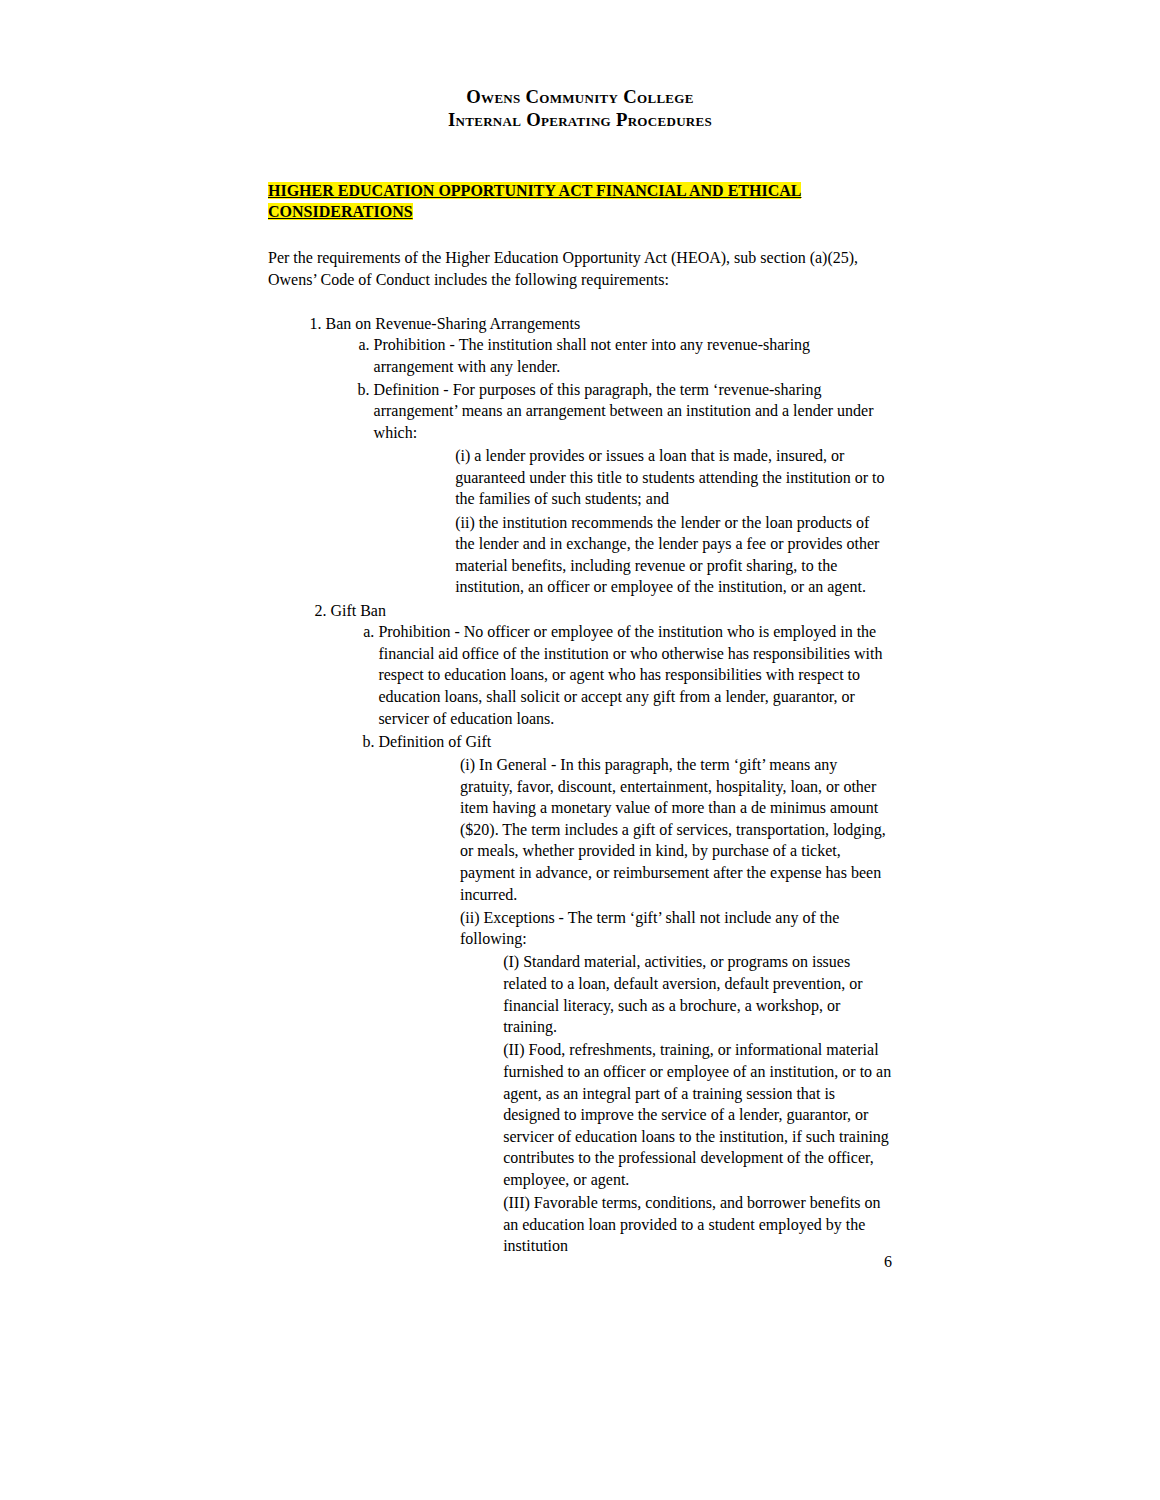Owens Community College Internal Operating Procedures
HIGHER EDUCATION OPPORTUNITY ACT FINANCIAL AND ETHICAL CONSIDERATIONS
Per the requirements of the Higher Education Opportunity Act (HEOA), sub section (a)(25), Owens’ Code of Conduct includes the following requirements:
Ban on Revenue-Sharing Arrangements
Prohibition - The institution shall not enter into any revenue-sharing arrangement with any lender.
Definition - For purposes of this paragraph, the term ‘revenue-sharing arrangement’ means an arrangement between an institution and a lender under which:
(i) a lender provides or issues a loan that is made, insured, or guaranteed under this title to students attending the institution or to the families of such students; and
(ii) the institution recommends the lender or the loan products of the lender and in exchange, the lender pays a fee or provides other material benefits, including revenue or profit sharing, to the institution, an officer or employee of the institution, or an agent.
Gift Ban
Prohibition - No officer or employee of the institution who is employed in the financial aid office of the institution or who otherwise has responsibilities with respect to education loans, or agent who has responsibilities with respect to education loans, shall solicit or accept any gift from a lender, guarantor, or servicer of education loans.
Definition of Gift
(i) In General - In this paragraph, the term ‘gift’ means any gratuity, favor, discount, entertainment, hospitality, loan, or other item having a monetary value of more than a de minimus amount ($20). The term includes a gift of services, transportation, lodging, or meals, whether provided in kind, by purchase of a ticket, payment in advance, or reimbursement after the expense has been incurred.
(ii) Exceptions - The term ‘gift’ shall not include any of the following:
(I) Standard material, activities, or programs on issues related to a loan, default aversion, default prevention, or financial literacy, such as a brochure, a workshop, or training.
(II) Food, refreshments, training, or informational material furnished to an officer or employee of an institution, or to an agent, as an integral part of a training session that is designed to improve the service of a lender, guarantor, or servicer of education loans to the institution, if such training contributes to the professional development of the officer, employee, or agent.
(III) Favorable terms, conditions, and borrower benefits on an education loan provided to a student employed by the institution
6